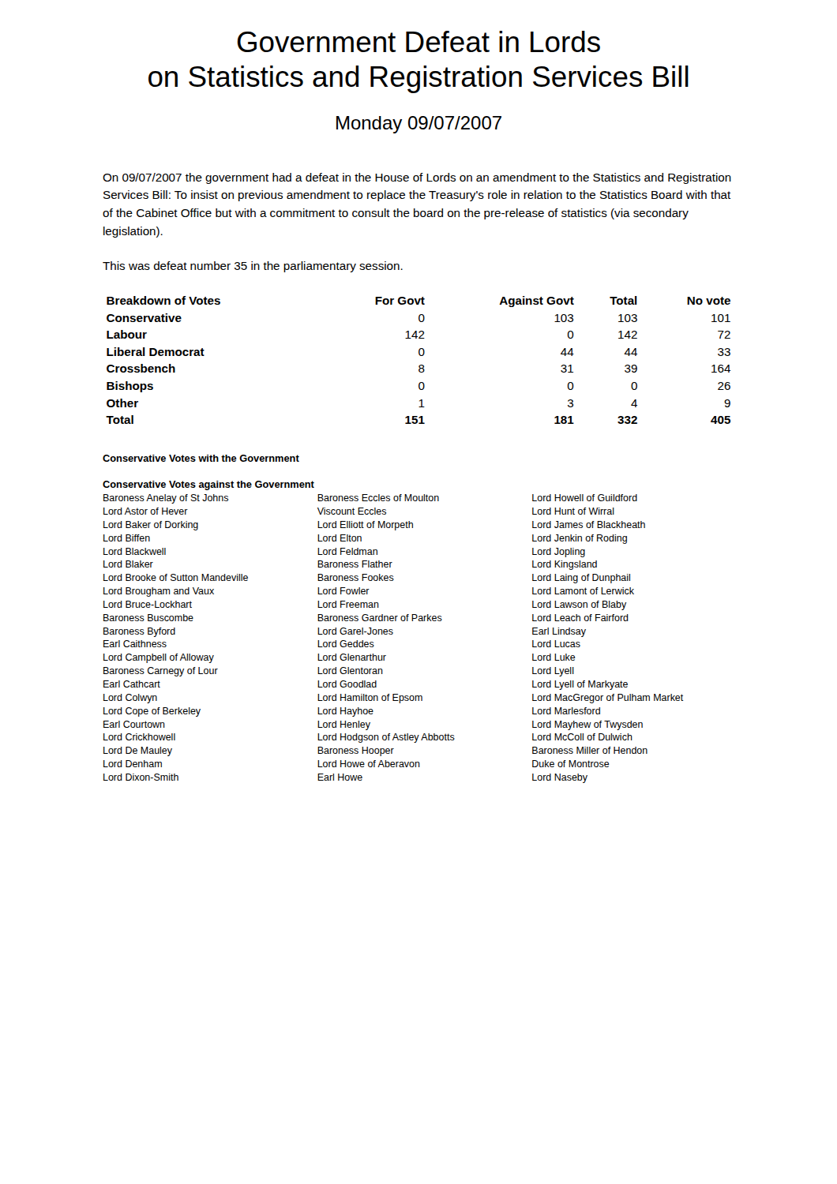Government Defeat in Lords
on Statistics and Registration Services Bill
Monday 09/07/2007
On 09/07/2007 the government had a defeat in the House of Lords on an amendment to the Statistics and Registration Services Bill: To insist on previous amendment to replace the Treasury's role in relation to the Statistics Board with that of the Cabinet Office but with a commitment to consult the board on the pre-release of statistics (via secondary legislation).
This was defeat number 35 in the parliamentary session.
| Breakdown of Votes | For Govt | Against Govt | Total | No vote |
| --- | --- | --- | --- | --- |
| Conservative | 0 | 103 | 103 | 101 |
| Labour | 142 | 0 | 142 | 72 |
| Liberal Democrat | 0 | 44 | 44 | 33 |
| Crossbench | 8 | 31 | 39 | 164 |
| Bishops | 0 | 0 | 0 | 26 |
| Other | 1 | 3 | 4 | 9 |
| Total | 151 | 181 | 332 | 405 |
Conservative Votes with the Government
Conservative Votes against the Government
Baroness Anelay of St Johns
Lord Astor of Hever
Lord Baker of Dorking
Lord Biffen
Lord Blackwell
Lord Blaker
Lord Brooke of Sutton Mandeville
Lord Brougham and Vaux
Lord Bruce-Lockhart
Baroness Buscombe
Baroness Byford
Earl Caithness
Lord Campbell of Alloway
Baroness Carnegy of Lour
Earl Cathcart
Lord Colwyn
Lord Cope of Berkeley
Earl Courtown
Lord Crickhowell
Lord De Mauley
Lord Denham
Lord Dixon-Smith
Baroness Eccles of Moulton
Viscount Eccles
Lord Elliott of Morpeth
Lord Elton
Lord Feldman
Baroness Flather
Baroness Fookes
Lord Fowler
Lord Freeman
Baroness Gardner of Parkes
Lord Garel-Jones
Lord Geddes
Lord Glenarthur
Lord Glentoran
Lord Goodlad
Lord Hamilton of Epsom
Lord Hayhoe
Lord Henley
Lord Hodgson of Astley Abbotts
Baroness Hooper
Lord Howe of Aberavon
Earl Howe
Lord Howell of Guildford
Lord Hunt of Wirral
Lord James of Blackheath
Lord Jenkin of Roding
Lord Jopling
Lord Kingsland
Lord Laing of Dunphail
Lord Lamont of Lerwick
Lord Lawson of Blaby
Lord Leach of Fairford
Earl Lindsay
Lord Lucas
Lord Luke
Lord Lyell
Lord Lyell of Markyate
Lord MacGregor of Pulham Market
Lord Marlesford
Lord Mayhew of Twysden
Lord McColl of Dulwich
Baroness Miller of Hendon
Duke of Montrose
Lord Naseby